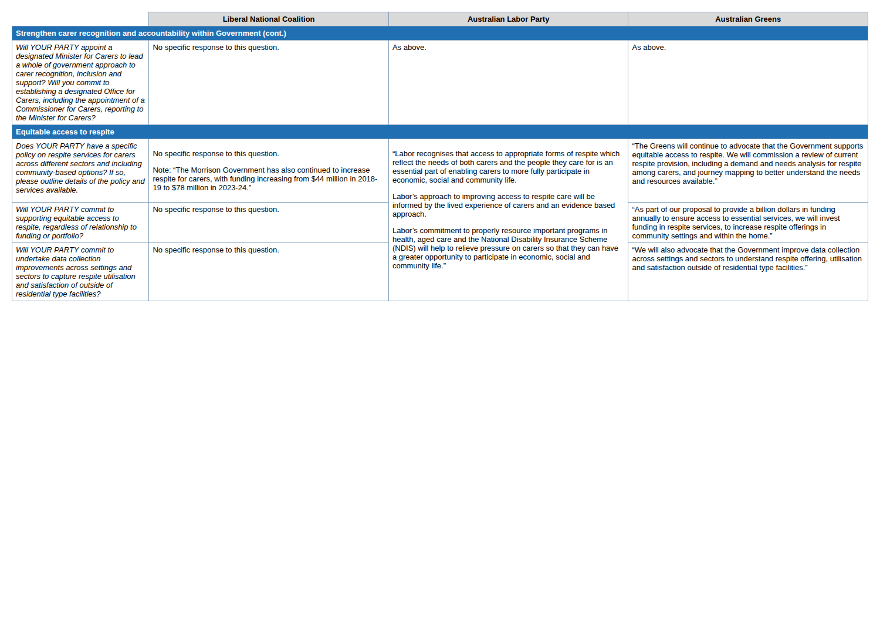| | Liberal National Coalition | Australian Labor Party | Australian Greens |
| --- | --- | --- | --- |
| Strengthen carer recognition and accountability within Government (cont.) |
| Will YOUR PARTY appoint a designated Minister for Carers to lead a whole of government approach to carer recognition, inclusion and support? Will you commit to establishing a designated Office for Carers, including the appointment of a Commissioner for Carers, reporting to the Minister for Carers? | No specific response to this question. | As above. | As above. |
| Equitable access to respite |
| Does YOUR PARTY have a specific policy on respite services for carers across different sectors and including community-based options? If so, please outline details of the policy and services available. | No specific response to this question. Note: “The Morrison Government has also continued to increase respite for carers, with funding increasing from $44 million in 2018-19 to $78 million in 2023-24.” | “Labor recognises that access to appropriate forms of respite which reflect the needs of both carers and the people they care for is an essential part of enabling carers to more fully participate in economic, social and community life. Labor’s approach to improving access to respite care will be informed by the lived experience of carers and an evidence based approach. Labor’s commitment to properly resource important programs in health, aged care and the National Disability Insurance Scheme (NDIS) will help to relieve pressure on carers so that they can have a greater opportunity to participate in economic, social and community life.” | “The Greens will continue to advocate that the Government supports equitable access to respite. We will commission a review of current respite provision, including a demand and needs analysis for respite among carers, and journey mapping to better understand the needs and resources available.” |
| Will YOUR PARTY commit to supporting equitable access to respite, regardless of relationship to funding or portfolio? | No specific response to this question. | “As part of our proposal to provide a billion dollars in funding annually to ensure access to essential services, we will invest funding in respite services, to increase respite offerings in community settings and within the home.” |
| Will YOUR PARTY commit to undertake data collection improvements across settings and sectors to capture respite utilisation and satisfaction of outside of residential type facilities? | No specific response to this question. | “We will also advocate that the Government improve data collection across settings and sectors to understand respite offering, utilisation and satisfaction outside of residential type facilities.” |